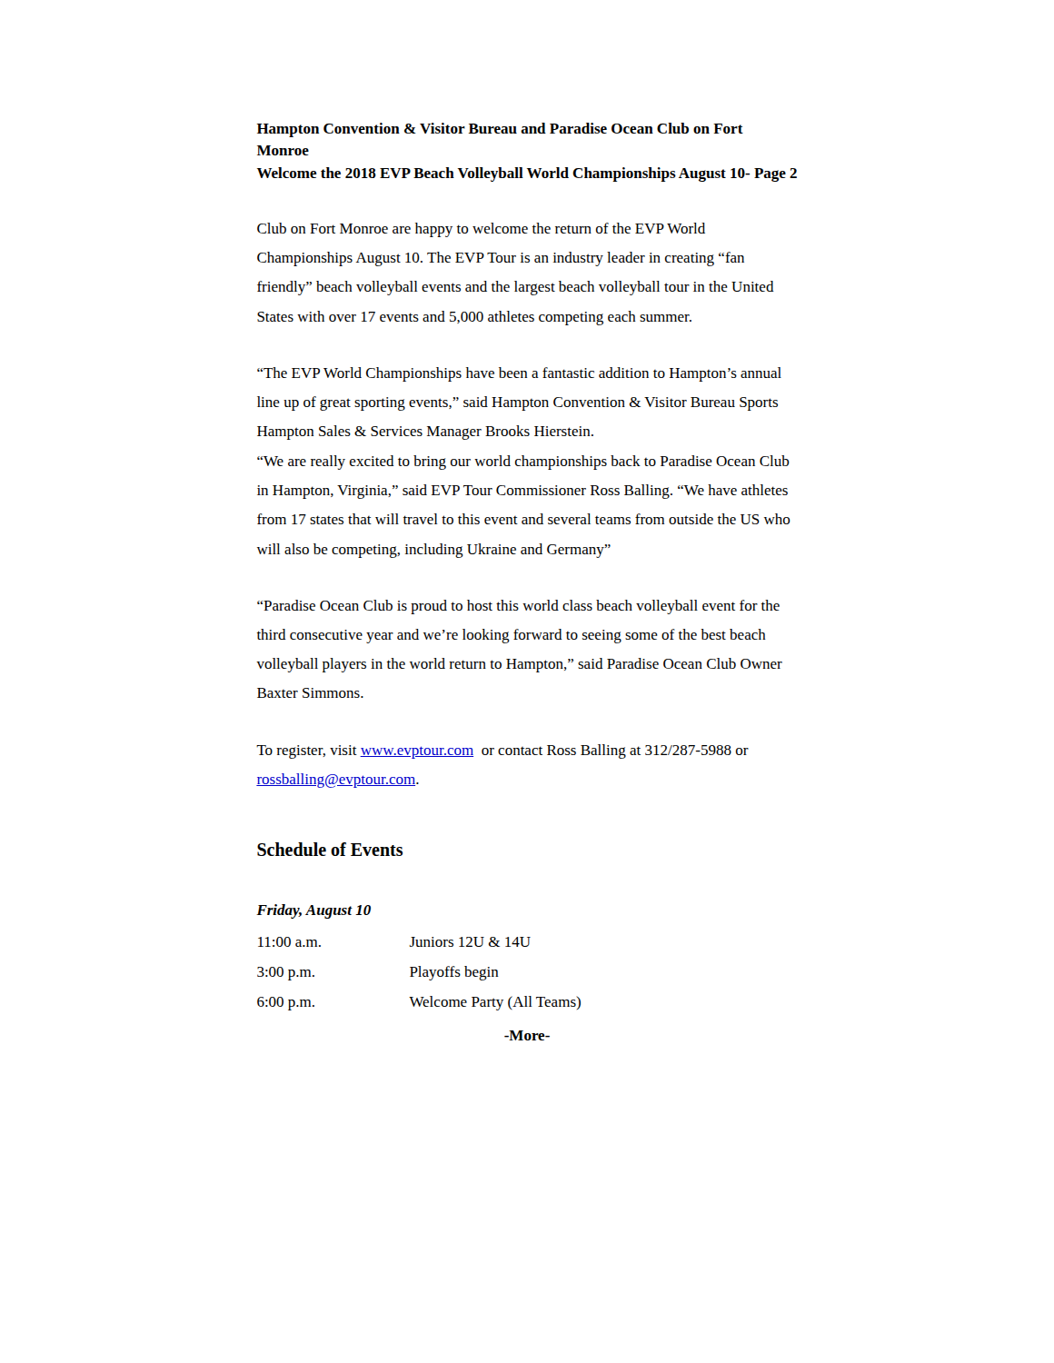Hampton Convention & Visitor Bureau and Paradise Ocean Club on Fort Monroe
Welcome the 2018 EVP Beach Volleyball World Championships August 10- Page 2
Club on Fort Monroe are happy to welcome the return of the EVP World Championships August 10. The EVP Tour is an industry leader in creating “fan friendly” beach volleyball events and the largest beach volleyball tour in the United States with over 17 events and 5,000 athletes competing each summer.
“The EVP World Championships have been a fantastic addition to Hampton’s annual line up of great sporting events,” said Hampton Convention & Visitor Bureau Sports Hampton Sales & Services Manager Brooks Hierstein.
“We are really excited to bring our world championships back to Paradise Ocean Club in Hampton, Virginia,” said EVP Tour Commissioner Ross Balling. “We have athletes from 17 states that will travel to this event and several teams from outside the US who will also be competing, including Ukraine and Germany”
“Paradise Ocean Club is proud to host this world class beach volleyball event for the third consecutive year and we’re looking forward to seeing some of the best beach volleyball players in the world return to Hampton,” said Paradise Ocean Club Owner Baxter Simmons.
To register, visit www.evptour.com or contact Ross Balling at 312/287-5988 or rossballing@evptour.com.
Schedule of Events
Friday, August 10
| 11:00 a.m. | Juniors 12U & 14U |
| 3:00 p.m. | Playoffs begin |
| 6:00 p.m. | Welcome Party (All Teams) |
-More-